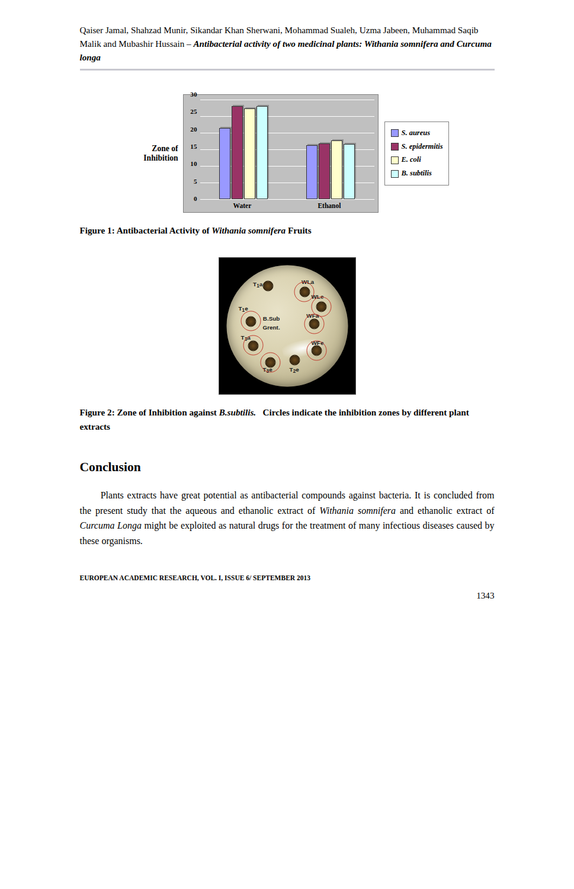Qaiser Jamal, Shahzad Munir, Sikandar Khan Sherwani, Mohammad Sualeh, Uzma Jabeen, Muhammad Saqib Malik and Mubashir Hussain – Antibacterial activity of two medicinal plants: Withania somnifera and Curcuma longa
Zone of
Inhibition
30 25 20 15 10 5 0
Water Ethanol
S. aureus
S. epidermitis
E. coli
B. subtilis
Figure 1: Antibacterial Activity of Withania somnifera Fruits
T1a
WLa
WLe
T1e
B.Sub
Grent.
WFa
T3a
WFe
T3e
T2e
Figure 2: Zone of Inhibition against B.subtilis. Circles indicate the inhibition zones by different plant extracts
Conclusion
Plants extracts have great potential as antibacterial compounds against bacteria. It is concluded from the present study that the aqueous and ethanolic extract of Withania somnifera and ethanolic extract of Curcuma Longa might be exploited as natural drugs for the treatment of many infectious diseases caused by these organisms.
EUROPEAN ACADEMIC RESEARCH, VOL. I, ISSUE 6/ SEPTEMBER 2013
1343